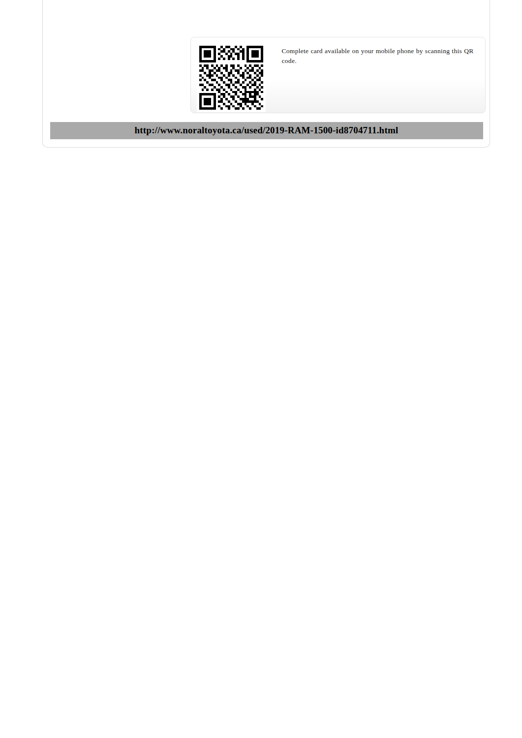Complete card available on your mobile phone by scanning this QR code.
http://www.noraltoyota.ca/used/2019-RAM-1500-id8704711.html